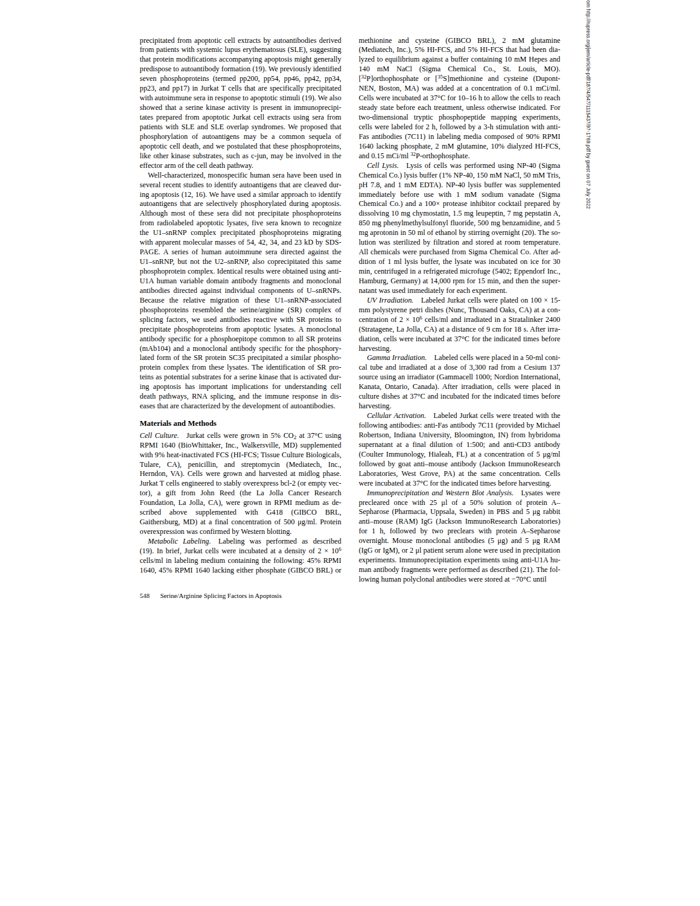Downloaded from http://rupress.org/jem/article-pdf/187/4/547/1115437/97-1769.pdf by guest on 07 July 2022
precipitated from apoptotic cell extracts by autoantibodies derived from patients with systemic lupus erythematosus (SLE), suggesting that protein modifications accompanying apoptosis might generally predispose to autoantibody formation (19). We previously identified seven phosphoproteins (termed pp200, pp54, pp46, pp42, pp34, pp23, and pp17) in Jurkat T cells that are specifically precipitated with autoimmune sera in response to apoptotic stimuli (19). We also showed that a serine kinase activity is present in immunoprecipitates prepared from apoptotic Jurkat cell extracts using sera from patients with SLE and SLE overlap syndromes. We proposed that phosphorylation of autoantigens may be a common sequela of apoptotic cell death, and we postulated that these phosphoproteins, like other kinase substrates, such as c-jun, may be involved in the effector arm of the cell death pathway.
Well-characterized, monospecific human sera have been used in several recent studies to identify autoantigens that are cleaved during apoptosis (12, 16). We have used a similar approach to identify autoantigens that are selectively phosphorylated during apoptosis. Although most of these sera did not precipitate phosphoproteins from radiolabeled apoptotic lysates, five sera known to recognize the U1–snRNP complex precipitated phosphoproteins migrating with apparent molecular masses of 54, 42, 34, and 23 kD by SDS-PAGE. A series of human autoimmune sera directed against the U1–snRNP, but not the U2–snRNP, also coprecipitated this same phosphoprotein complex. Identical results were obtained using anti-U1A human variable domain antibody fragments and monoclonal antibodies directed against individual components of U–snRNPs. Because the relative migration of these U1–snRNP-associated phosphoproteins resembled the serine/arginine (SR) complex of splicing factors, we used antibodies reactive with SR proteins to precipitate phosphoproteins from apoptotic lysates. A monoclonal antibody specific for a phosphoepitope common to all SR proteins (mAb104) and a monoclonal antibody specific for the phosphorylated form of the SR protein SC35 precipitated a similar phosphoprotein complex from these lysates. The identification of SR proteins as potential substrates for a serine kinase that is activated during apoptosis has important implications for understanding cell death pathways, RNA splicing, and the immune response in diseases that are characterized by the development of autoantibodies.
Materials and Methods
Cell Culture. Jurkat cells were grown in 5% CO2 at 37°C using RPMI 1640 (BioWhittaker, Inc., Walkersville, MD) supplemented with 9% heat-inactivated FCS (HI-FCS; Tissue Culture Biologicals, Tulare, CA), penicillin, and streptomycin (Mediatech, Inc., Herndon, VA). Cells were grown and harvested at midlog phase. Jurkat T cells engineered to stably overexpress bcl-2 (or empty vector), a gift from John Reed (the La Jolla Cancer Research Foundation, La Jolla, CA), were grown in RPMI medium as described above supplemented with G418 (GIBCO BRL, Gaithersburg, MD) at a final concentration of 500 μg/ml. Protein overexpression was confirmed by Western blotting.
Metabolic Labeling. Labeling was performed as described (19). In brief, Jurkat cells were incubated at a density of 2 × 106 cells/ml in labeling medium containing the following: 45% RPMI 1640, 45% RPMI 1640 lacking either phosphate (GIBCO BRL) or methionine and cysteine (GIBCO BRL), 2 mM glutamine (Mediatech, Inc.), 5% HI-FCS, and 5% HI-FCS that had been dialyzed to equilibrium against a buffer containing 10 mM Hepes and 140 mM NaCl (Sigma Chemical Co., St. Louis, MO). [32 P]orthophosphate or [35 S]methionine and cysteine (Dupont-NEN, Boston, MA) was added at a concentration of 0.1 mCi/ml. Cells were incubated at 37°C for 10–16 h to allow the cells to reach steady state before each treatment, unless otherwise indicated. For two-dimensional tryptic phosphopeptide mapping experiments, cells were labeled for 2 h, followed by a 3-h stimulation with anti-Fas antibodies (7C11) in labeling media composed of 90% RPMI 1640 lacking phosphate, 2 mM glutamine, 10% dialyzed HI-FCS, and 0.15 mCi/ml 32 P-orthophosphate.
Cell Lysis. Lysis of cells was performed using NP-40 (Sigma Chemical Co.) lysis buffer (1% NP-40, 150 mM NaCl, 50 mM Tris, pH 7.8, and 1 mM EDTA). NP-40 lysis buffer was supplemented immediately before use with 1 mM sodium vanadate (Sigma Chemical Co.) and a 100× protease inhibitor cocktail prepared by dissolving 10 mg chymostatin, 1.5 mg leupeptin, 7 mg pepstatin A, 850 mg phenylmethylsulfonyl fluoride, 500 mg benzamidine, and 5 mg aprotonin in 50 ml of ethanol by stirring overnight (20). The solution was sterilized by filtration and stored at room temperature. All chemicals were purchased from Sigma Chemical Co. After addition of 1 ml lysis buffer, the lysate was incubated on ice for 30 min, centrifuged in a refrigerated microfuge (5402; Eppendorf Inc., Hamburg, Germany) at 14,000 rpm for 15 min, and then the supernatant was used immediately for each experiment.
UV Irradiation. Labeled Jurkat cells were plated on 100 × 15-mm polystyrene petri dishes (Nunc, Thousand Oaks, CA) at a concentration of 2 × 106 cells/ml and irradiated in a Stratalinker 2400 (Stratagene, La Jolla, CA) at a distance of 9 cm for 18 s. After irradiation, cells were incubated at 37°C for the indicated times before harvesting.
Gamma Irradiation. Labeled cells were placed in a 50-ml conical tube and irradiated at a dose of 3,300 rad from a Cesium 137 source using an irradiator (Gammacell 1000; Nordion International, Kanata, Ontario, Canada). After irradiation, cells were placed in culture dishes at 37°C and incubated for the indicated times before harvesting.
Cellular Activation. Labeled Jurkat cells were treated with the following antibodies: anti-Fas antibody 7C11 (provided by Michael Robertson, Indiana University, Bloomington, IN) from hybridoma supernatant at a final dilution of 1:500; and anti-CD3 antibody (Coulter Immunology, Hialeah, FL) at a concentration of 5 μg/ml followed by goat anti–mouse antibody (Jackson ImmunoResearch Laboratories, West Grove, PA) at the same concentration. Cells were incubated at 37°C for the indicated times before harvesting.
Immunoprecipitation and Western Blot Analysis. Lysates were precleared once with 25 μl of a 50% solution of protein A–Sepharose (Pharmacia, Uppsala, Sweden) in PBS and 5 μg rabbit anti–mouse (RAM) IgG (Jackson ImmunoResearch Laboratories) for 1 h, followed by two preclears with protein A–Sepharose overnight. Mouse monoclonal antibodies (5 μg) and 5 μg RAM (IgG or IgM), or 2 μl patient serum alone were used in precipitation experiments. Immunoprecipitation experiments using anti-U1A human antibody fragments were performed as described (21). The following human polyclonal antibodies were stored at −70°C until
548 Serine/Arginine Splicing Factors in Apoptosis